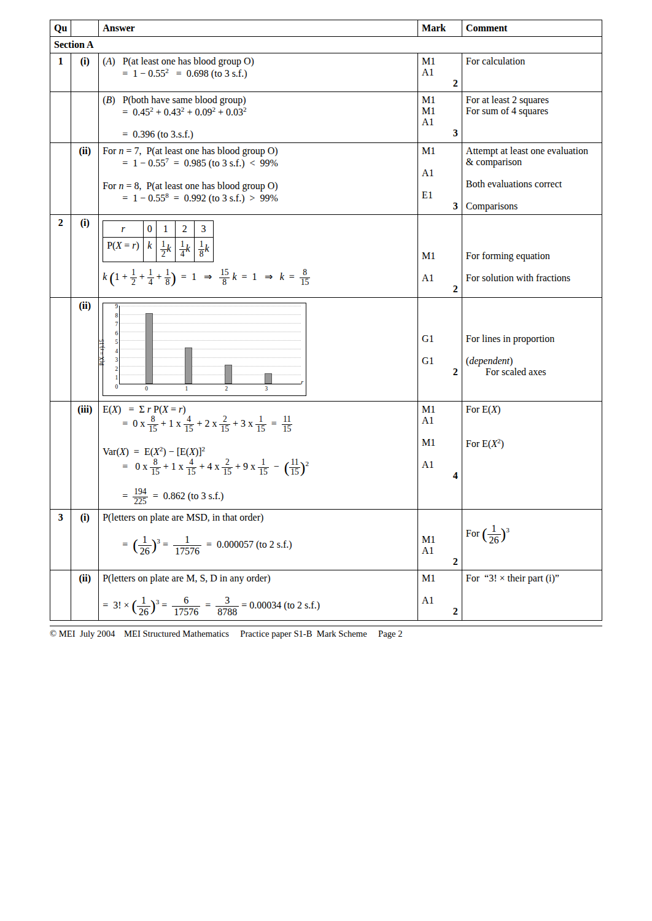| Qu | | Answer | Mark | Comment |
| --- | --- | --- | --- | --- |
| Section A |
| 1 | (i) | ( A ) P(at least one has blood group O) = 1 − 0.55 2 = 0.698 (to 3 s.f.) | M1 A1 2 | For calculation |
| | | ( B ) P(both have same blood group) = 0.45 2 + 0.43 2 + 0.09 2 + 0.03 2 = 0.396 (to 3.s.f.) | M1 M1 A1 3 | For at least 2 squares For sum of 4 squares |
| | (ii) | For n = 7, P(at least one has blood group O) = 1 − 0.55 7 = 0.985 (to 3 s.f.) < 99% For n = 8, P(at least one has blood group O) = 1 − 0.55 8 = 0.992 (to 3 s.f.) > 99% | M1 A1 E1 3 | Attempt at least one evaluation & comparison Both evaluations correct Comparisons |
| 2 | (i) | / r / 0 / 1 / 2 / 3 / / P( X = r ) / k / 1 2 k / 1 4 k / 1 8 k / k ( 1 + 1 2 + 1 4 + 1 8 ) = 1 ⇒ 15 8 k = 1 ⇒ k = 8 15 | M1 A1 2 | For forming equation For solution with fractions |
| | (ii) | P(X = r).15 9 8 7 6 5 4 3 2 1 0 0 1 2 3 r | G1 G1 2 | For lines in proportion ( dependent ) For scaled axes |
| | (iii) | E( X ) = Σ r P( X = r ) = 0 x 8 15 + 1 x 4 15 + 2 x 2 15 + 3 x 1 15 = 11 15 Var( X ) = E( X 2 ) − [E( X )] 2 = 0 x 8 15 + 1 x 4 15 + 4 x 2 15 + 9 x 1 15 − ( 11 15 ) 2 = 194 225 = 0.862 (to 3 s.f.) | M1 A1 M1 A1 4 | For E( X ) For E( X 2 ) |
| 3 | (i) | P(letters on plate are MSD, in that order) = ( 1 26 ) 3 = 1 17576 = 0.000057 (to 2 s.f.) | M1 A1 2 | For ( 1 26 ) 3 |
| | (ii) | P(letters on plate are M, S, D in any order) = 3! × ( 1 26 ) 3 = 6 17576 = 3 8788 = 0.00034 (to 2 s.f.) | M1 A1 2 | For “3! × their part (i)” |
© MEI July 2004 MEI Structured Mathematics Practice paper S1-B Mark Scheme Page 2